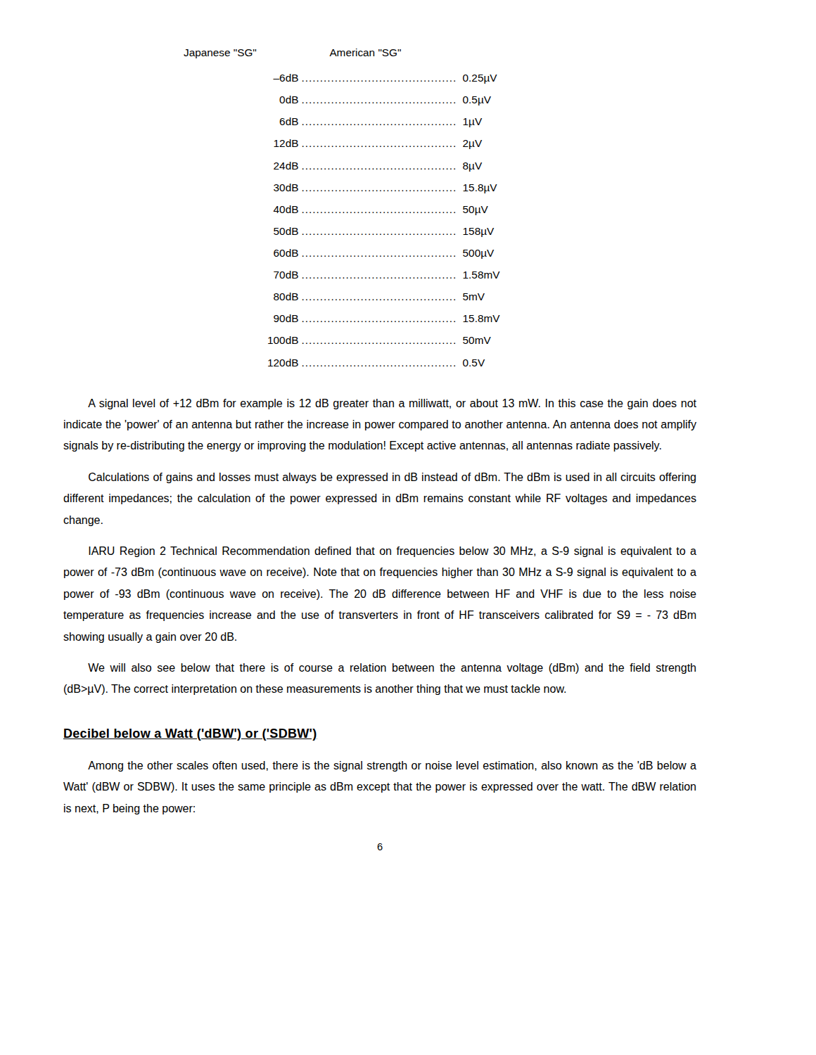| Japanese "SG" | American "SG" |
| --- | --- |
| –6dB | .......................................... | 0.25µV |
| 0dB | .......................................... | 0.5µV |
| 6dB | .......................................... | 1µV |
| 12dB | .......................................... | 2µV |
| 24dB | .......................................... | 8µV |
| 30dB | .......................................... | 15.8µV |
| 40dB | .......................................... | 50µV |
| 50dB | .......................................... | 158µV |
| 60dB | .......................................... | 500µV |
| 70dB | .......................................... | 1.58mV |
| 80dB | .......................................... | 5mV |
| 90dB | .......................................... | 15.8mV |
| 100dB | .......................................... | 50mV |
| 120dB | .......................................... | 0.5V |
A signal level of +12 dBm for example is 12 dB greater than a milliwatt, or about 13 mW. In this case the gain does not indicate the 'power' of an antenna but rather the increase in power compared to another antenna. An antenna does not amplify signals by re-distributing the energy or improving the modulation! Except active antennas, all antennas radiate passively.
Calculations of gains and losses must always be expressed in dB instead of dBm. The dBm is used in all circuits offering different impedances; the calculation of the power expressed in dBm remains constant while RF voltages and impedances change.
IARU Region 2 Technical Recommendation defined that on frequencies below 30 MHz, a S-9 signal is equivalent to a power of -73 dBm (continuous wave on receive). Note that on frequencies higher than 30 MHz a S-9 signal is equivalent to a power of -93 dBm (continuous wave on receive). The 20 dB difference between HF and VHF is due to the less noise temperature as frequencies increase and the use of transverters in front of HF transceivers calibrated for S9 = - 73 dBm showing usually a gain over 20 dB.
We will also see below that there is of course a relation between the antenna voltage (dBm) and the field strength (dB>µV). The correct interpretation on these measurements is another thing that we must tackle now.
Decibel below a Watt ('dBW') or ('SDBW')
Among the other scales often used, there is the signal strength or noise level estimation, also known as the 'dB below a Watt' (dBW or SDBW). It uses the same principle as dBm except that the power is expressed over the watt. The dBW relation is next, P being the power:
6